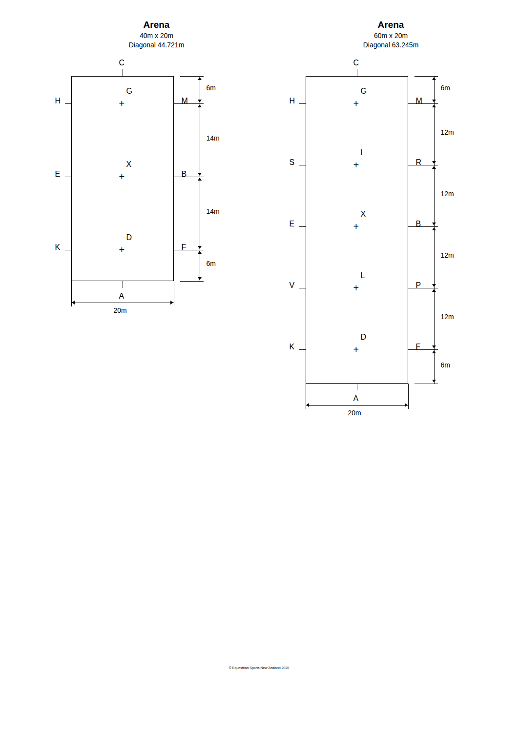Arena
40m x 20m
Diagonal 44.721m
C
H
E
K
M
B
F G + X + D +
A
6m
14m
14m
6m
20m
Arena
60m x 20m
Diagonal 63.245m
C
H
S
E
V
K
M
R
B
P
F G + I + X + L + D +
A
6m
12m
12m
12m
12m
6m
20m
© Equestrian Sports New Zealand 2020